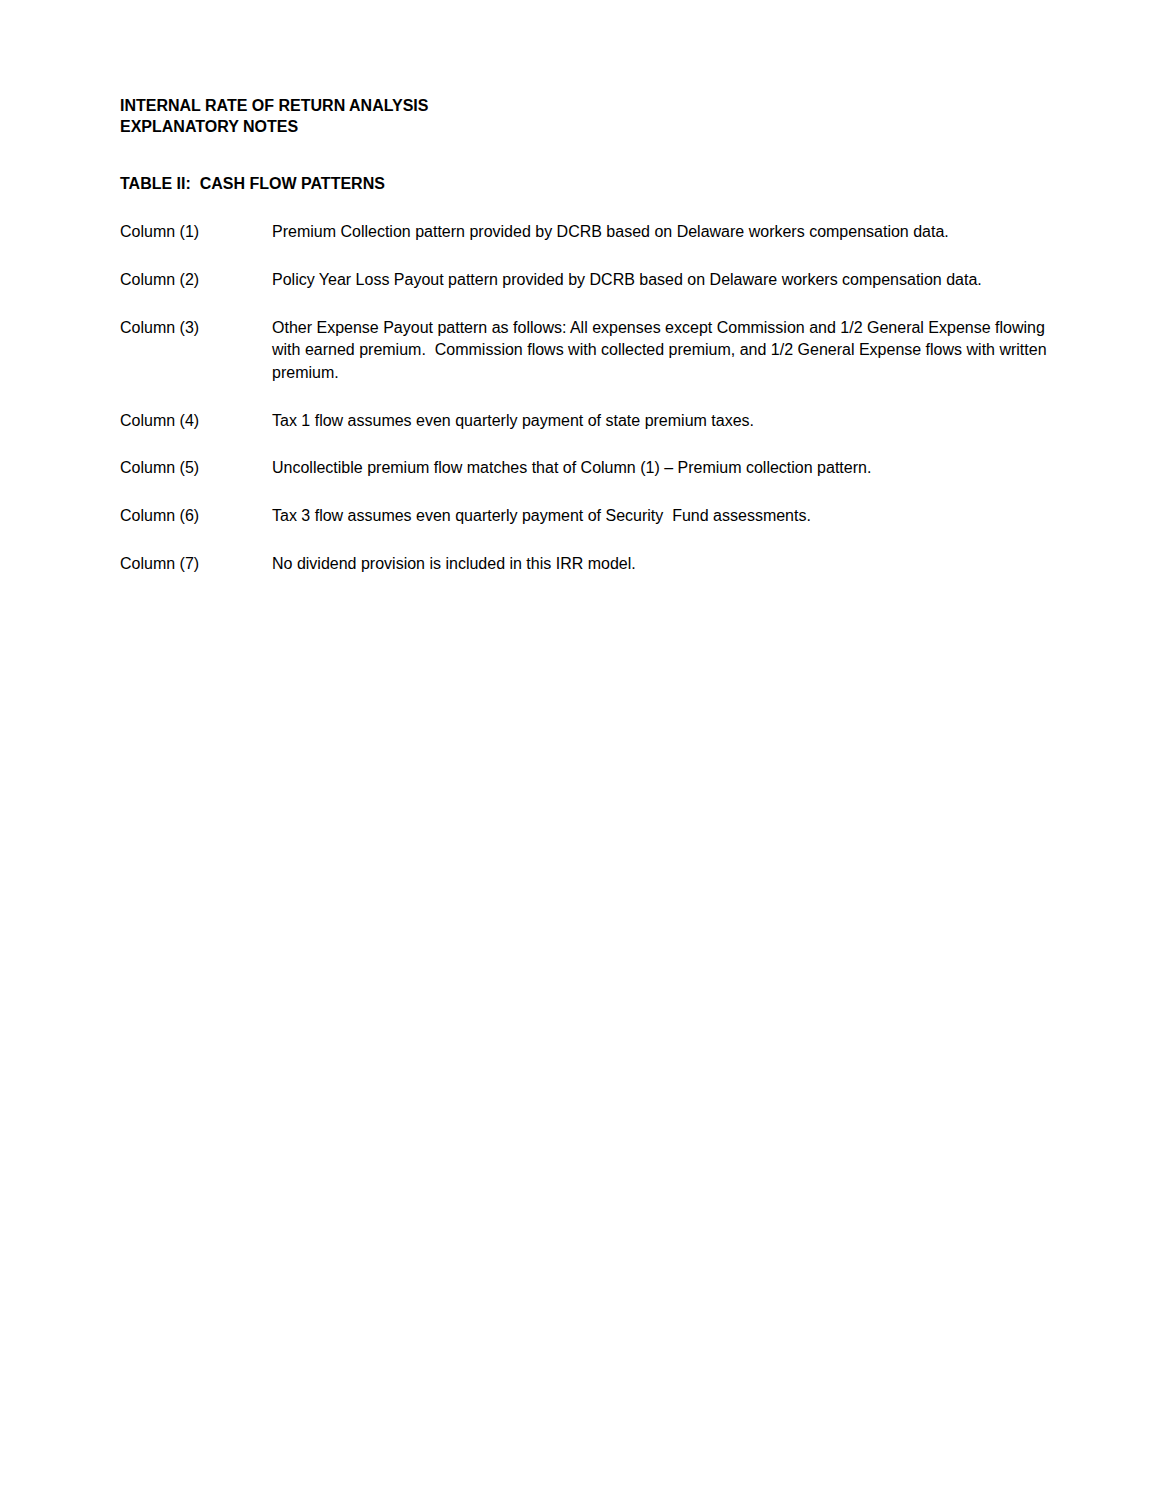INTERNAL RATE OF RETURN ANALYSIS
EXPLANATORY NOTES
TABLE II: CASH FLOW PATTERNS
Column (1)
Premium Collection pattern provided by DCRB based on Delaware workers compensation data.
Column (2)
Policy Year Loss Payout pattern provided by DCRB based on Delaware workers compensation data.
Column (3)
Other Expense Payout pattern as follows: All expenses except Commission and 1/2 General Expense flowing with earned premium. Commission flows with collected premium, and 1/2 General Expense flows with written premium.
Column (4)
Tax 1 flow assumes even quarterly payment of state premium taxes.
Column (5)
Uncollectible premium flow matches that of Column (1) – Premium collection pattern.
Column (6)
Tax 3 flow assumes even quarterly payment of Security Fund assessments.
Column (7)
No dividend provision is included in this IRR model.